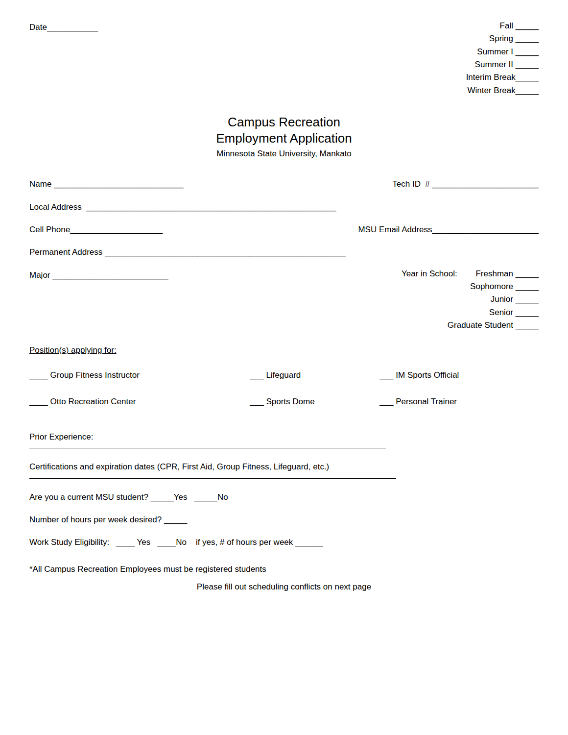Date___________
Fall _____
Spring _____
Summer I _____
Summer II _____
Interim Break_____
Winter Break_____
Campus Recreation
Employment Application
Minnesota State University, Mankato
Name ____________________________
Tech ID # _______________________
Local Address ______________________________________________________
Cell Phone____________________
MSU Email Address_______________________
Permanent Address ____________________________________________________
Major _________________________
Year in School: Freshman _____
Sophomore _____
Junior _____
Senior _____
Graduate Student _____
Position(s) applying for:
| ____ Group Fitness Instructor | ___ Lifeguard | ___ IM Sports Official |
| ____ Otto Recreation Center | ___ Sports Dome | ___ Personal Trainer |
Prior Experience:
Certifications and expiration dates (CPR, First Aid, Group Fitness, Lifeguard, etc.)
Are you a current MSU student? _____Yes _____No
Number of hours per week desired? _____
Work Study Eligibility: ____ Yes ____No if yes, # of hours per week ______
*All Campus Recreation Employees must be registered students
Please fill out scheduling conflicts on next page